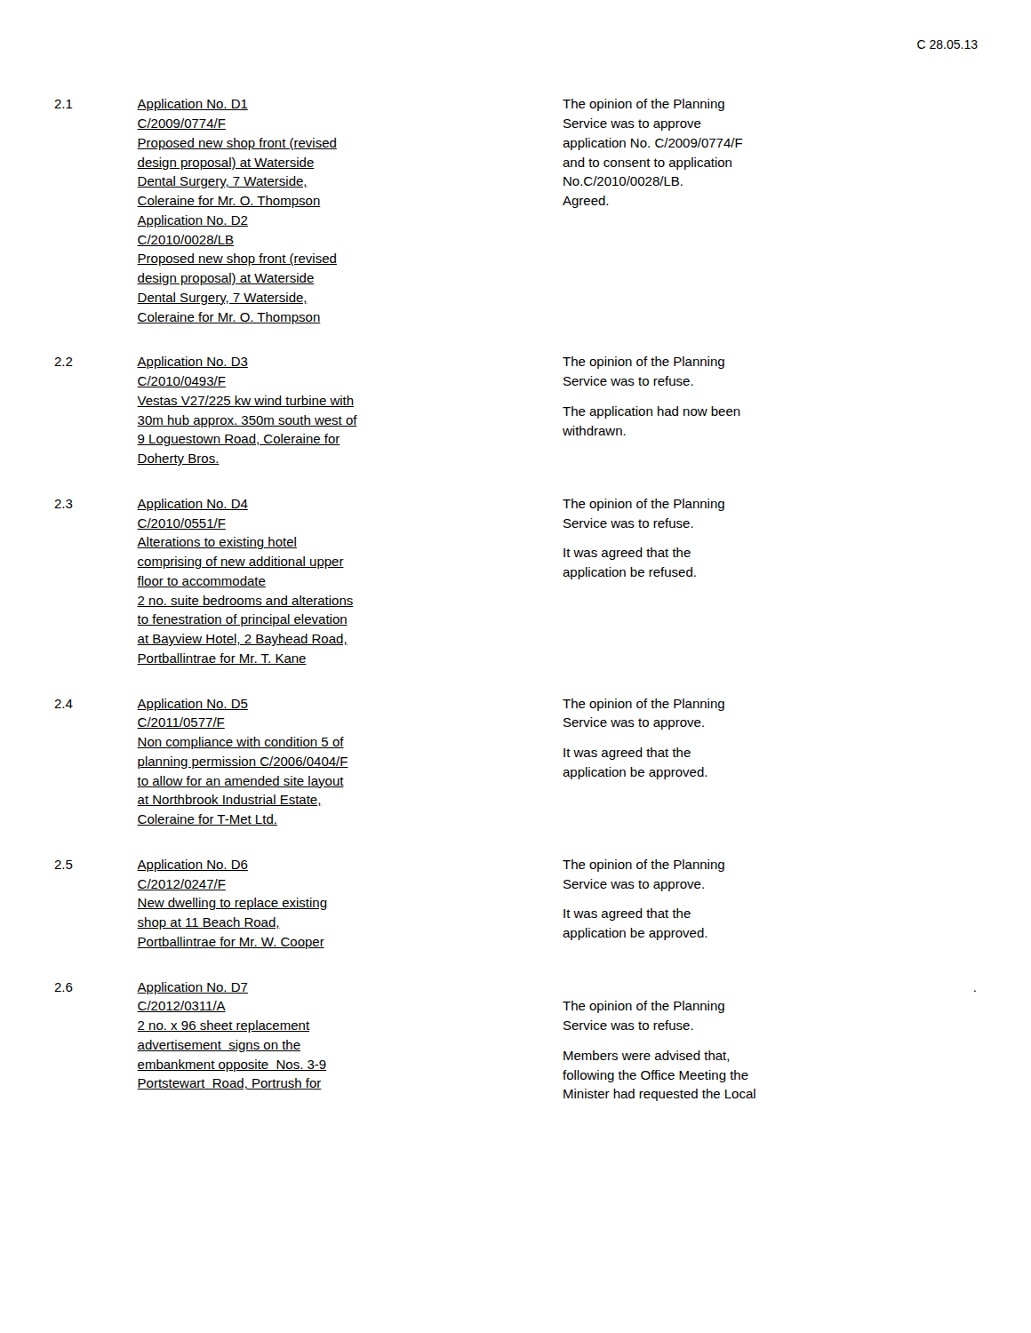C 28.05.13
| 2.1 | Application No. D1 C/2009/0774/F Proposed new shop front (revised design proposal) at Waterside Dental Surgery, 7 Waterside, Coleraine for Mr. O. Thompson Application No. D2 C/2010/0028/LB Proposed new shop front (revised design proposal) at Waterside Dental Surgery, 7 Waterside, Coleraine for Mr. O. Thompson | The opinion of the Planning Service was to approve application No. C/2009/0774/F and to consent to application No.C/2010/0028/LB. Agreed. |
| 2.2 | Application No. D3 C/2010/0493/F Vestas V27/225 kw wind turbine with 30m hub approx. 350m south west of 9 Loguestown Road, Coleraine for Doherty Bros. | The opinion of the Planning Service was to refuse. The application had now been withdrawn. |
| 2.3 | Application No. D4 C/2010/0551/F Alterations to existing hotel comprising of new additional upper floor to accommodate 2 no. suite bedrooms and alterations to fenestration of principal elevation at Bayview Hotel, 2 Bayhead Road, Portballintrae for Mr. T. Kane | The opinion of the Planning Service was to refuse. It was agreed that the application be refused. |
| 2.4 | Application No. D5 C/2011/0577/F Non compliance with condition 5 of planning permission C/2006/0404/F to allow for an amended site layout at Northbrook Industrial Estate, Coleraine for T-Met Ltd. | The opinion of the Planning Service was to approve. It was agreed that the application be approved. |
| 2.5 | Application No. D6 C/2012/0247/F New dwelling to replace existing shop at 11 Beach Road, Portballintrae for Mr. W. Cooper | The opinion of the Planning Service was to approve. It was agreed that the application be approved. |
| 2.6 | Application No. D7 C/2012/0311/A 2 no. x 96 sheet replacement advertisement signs on the embankment opposite Nos. 3-9 Portstewart Road, Portrush for | . The opinion of the Planning Service was to refuse. Members were advised that, following the Office Meeting the Minister had requested the Local |